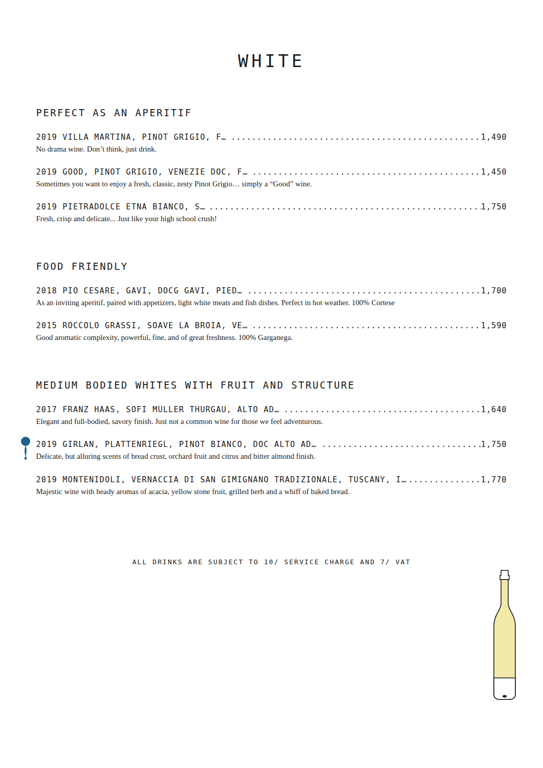WHITE
Perfect as an Aperitif
2019 VILLA MARTINA, PINOT GRIGIO, FRIULI, ITA ........................................................... 1,490
No drama wine. Don’t think, just drink.
2019 GOOD, PINOT GRIGIO, VENEZIE DOC, FRIULI, ITA ..................................................... 1,450
Sometimes you want to enjoy a fresh, classic, zesty Pinot Grigio… simply a “Good” wine.
2019 PIETRADOLCE ETNA BIANCO, SICILY, ITA .................................................................. 1,750
Fresh, crisp and delicate... Just like your high school crush!
Food Friendly
2018 PIO CESARE, GAVI, DOCG GAVI, PIEDMONT, ITA ..................................................... 1,700
As an inviting aperitif, paired with appetizers, light white meats and fish dishes. Perfect in hot weather. 100% Cortese
2015 ROCCOLO GRASSI, SOAVE LA BROIA, VENETO, ITA .................................................... 1,590
Good aromatic complexity, powerful, fine, and of great freshness. 100% Garganega.
Medium Bodied Whites with Fruit and Structure
2017 FRANZ HAAS, SOFI MÜLLER THURGAU, ALTO ADIGE, ITA ........................................... 1,640
Elegant and full-bodied, savory finish. Just not a common wine for those we feel adventurous.
2019 GIRLAN, PLATTENRIEGL, PINOT BIANCO, DOC ALTO ADIGE, ITA .................................. 1,750
Delicate, but alluring scents of bread crust, orchard fruit and citrus and bitter almond finish.
2019 MONTENIDOLI, VERNACCIA DI SAN GIMIGNANO TRADIZIONALE, TUSCANY, ITA .............. 1,770
Majestic wine with heady aromas of acacia, yellow stone fruit, grilled herb and a whiff of baked bread.
ALL DRINKS ARE SUBJECT TO 10∕ SERVICE CHARGE AND 7∕ VAT